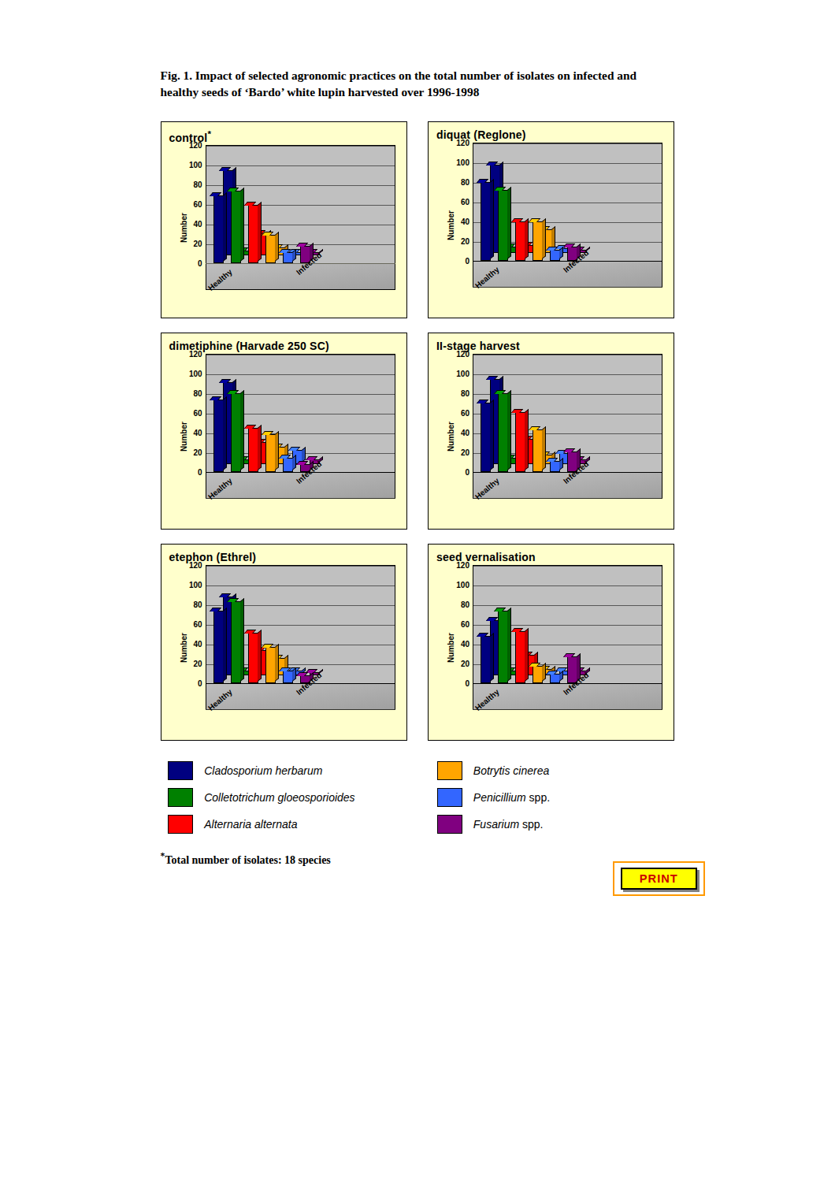Fig. 1. Impact of selected agronomic practices on the total number of isolates on infected and healthy seeds of ‘Bardo’ white lupin harvested over 1996-1998
control*
Number
120 100 80 60 40 20 0
Healthy
Infected
diquat (Reglone)
Number
120 100 80 60 40 20 0
Healthy
Infected
dimetiphine (Harvade 250 SC)
Number
120 100 80 60 40 20 0
Healthy
Infected
II-stage harvest
Number
120 100 80 60 40 20 0
Healthy
Infected
etephon (Ethrel)
Number
120 100 80 60 40 20 0
Healthy
Infected
seed vernalisation
Number
120 100 80 60 40 20 0
Healthy
Infected
Cladosporium herbarum
Botrytis cinerea
Colletotrichum gloeosporioides
Penicillium spp.
Alternaria alternata
Fusarium spp.
*Total number of isolates: 18 species
PRINT